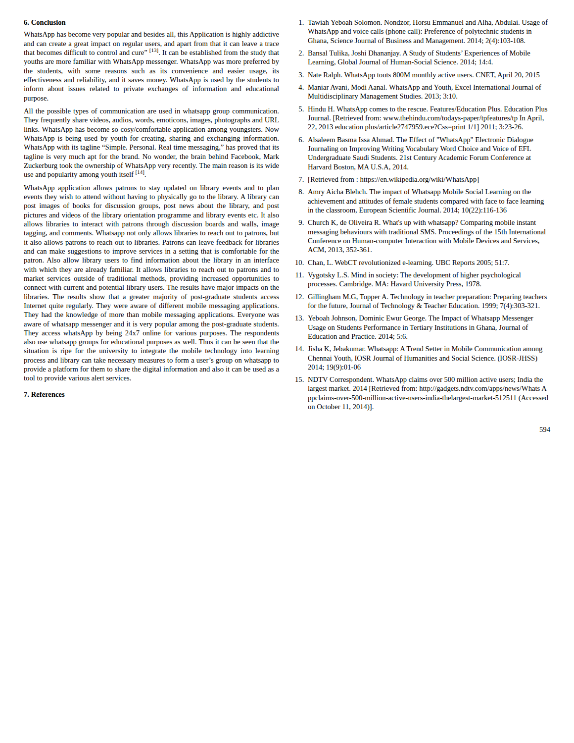6. Conclusion
WhatsApp has become very popular and besides all, this Application is highly addictive and can create a great impact on regular users, and apart from that it can leave a trace that becomes difficult to control and cure” [13]. It can be established from the study that youths are more familiar with WhatsApp messenger. WhatsApp was more preferred by the students, with some reasons such as its convenience and easier usage, its effectiveness and reliability, and it saves money. WhatsApp is used by the students to inform about issues related to private exchanges of information and educational purpose.
All the possible types of communication are used in whatsapp group communication. They frequently share videos, audios, words, emoticons, images, photographs and URL links. WhatsApp has become so cosy/comfortable application among youngsters. Now WhatsApp is being used by youth for creating, sharing and exchanging information. WhatsApp with its tagline “Simple. Personal. Real time messaging,” has proved that its tagline is very much apt for the brand. No wonder, the brain behind Facebook, Mark Zuckerburg took the ownership of WhatsApp very recently. The main reason is its wide use and popularity among youth itself [14].
WhatsApp application allows patrons to stay updated on library events and to plan events they wish to attend without having to physically go to the library. A library can post images of books for discussion groups, post news about the library, and post pictures and videos of the library orientation programme and library events etc. It also allows libraries to interact with patrons through discussion boards and walls, image tagging, and comments. Whatsapp not only allows libraries to reach out to patrons, but it also allows patrons to reach out to libraries. Patrons can leave feedback for libraries and can make suggestions to improve services in a setting that is comfortable for the patron. Also allow library users to find information about the library in an interface with which they are already familiar. It allows libraries to reach out to patrons and to market services outside of traditional methods, providing increased opportunities to connect with current and potential library users. The results have major impacts on the libraries. The results show that a greater majority of post-graduate students access Internet quite regularly. They were aware of different mobile messaging applications. They had the knowledge of more than mobile messaging applications. Everyone was aware of whatsapp messenger and it is very popular among the post-graduate students. They access whatsApp by being 24x7 online for various purposes. The respondents also use whatsapp groups for educational purposes as well. Thus it can be seen that the situation is ripe for the university to integrate the mobile technology into learning process and library can take necessary measures to form a user’s group on whatsapp to provide a platform for them to share the digital information and also it can be used as a tool to provide various alert services.
7. References
Tawiah Yeboah Solomon. Nondzor, Horsu Emmanuel and Alha, Abdulai. Usage of WhatsApp and voice calls (phone call): Preference of polytechnic students in Ghana, Science Journal of Business and Management. 2014; 2(4):103-108.
Bansal Tulika, Joshi Dhananjay. A Study of Students’ Experiences of Mobile Learning, Global Journal of Human-Social Science. 2014; 14:4.
Nate Ralph. WhatsApp touts 800M monthly active users. CNET, April 20, 2015
Maniar Avani, Modi Aanal. WhatsApp and Youth, Excel International Journal of Multidisciplinary Management Studies. 2013; 3:10.
Hindu H. WhatsApp comes to the rescue. Features/Education Plus. Education Plus Journal. [Retrieved from: www.thehindu.com/todays-paper/tpfeatures/tp In April, 22, 2013 education plus/article2747959.ece?Css=print 1/1] 2011; 3:23-26.
Alsaleem Basma Issa Ahmad. The Effect of "WhatsApp" Electronic Dialogue Journaling on Improving Writing Vocabulary Word Choice and Voice of EFL Undergraduate Saudi Students. 21st Century Academic Forum Conference at Harvard Boston, MA U.S.A, 2014.
[Retrieved from : https://en.wikipedia.org/wiki/WhatsApp]
Amry Aicha Blehch. The impact of Whatsapp Mobile Social Learning on the achievement and attitudes of female students compared with face to face learning in the classroom, European Scientific Journal. 2014; 10(22):116-136
Church K, de Oliveira R. What's up with whatsapp? Comparing mobile instant messaging behaviours with traditional SMS. Proceedings of the 15th International Conference on Human-computer Interaction with Mobile Devices and Services, ACM, 2013, 352-361.
Chan, L. WebCT revolutionized e-learning. UBC Reports 2005; 51:7.
Vygotsky L.S. Mind in society: The development of higher psychological processes. Cambridge. MA: Havard University Press, 1978.
Gillingham M.G, Topper A. Technology in teacher preparation: Preparing teachers for the future, Journal of Technology & Teacher Education. 1999; 7(4):303-321.
Yeboah Johnson, Dominic Ewur George. The Impact of Whatsapp Messenger Usage on Students Performance in Tertiary Institutions in Ghana, Journal of Education and Practice. 2014; 5:6.
Jisha K, Jebakumar. Whatsapp: A Trend Setter in Mobile Communication among Chennai Youth, IOSR Journal of Humanities and Social Science. (IOSR-JHSS) 2014; 19(9):01-06
NDTV Correspondent. WhatsApp claims over 500 million active users; India the largest market. 2014 [Retrieved from: http://gadgets.ndtv.com/apps/news/Whats Appclaims-over-500-million-active-users-india-thelargest-market-512511 (Accessed on October 11, 2014)].
594